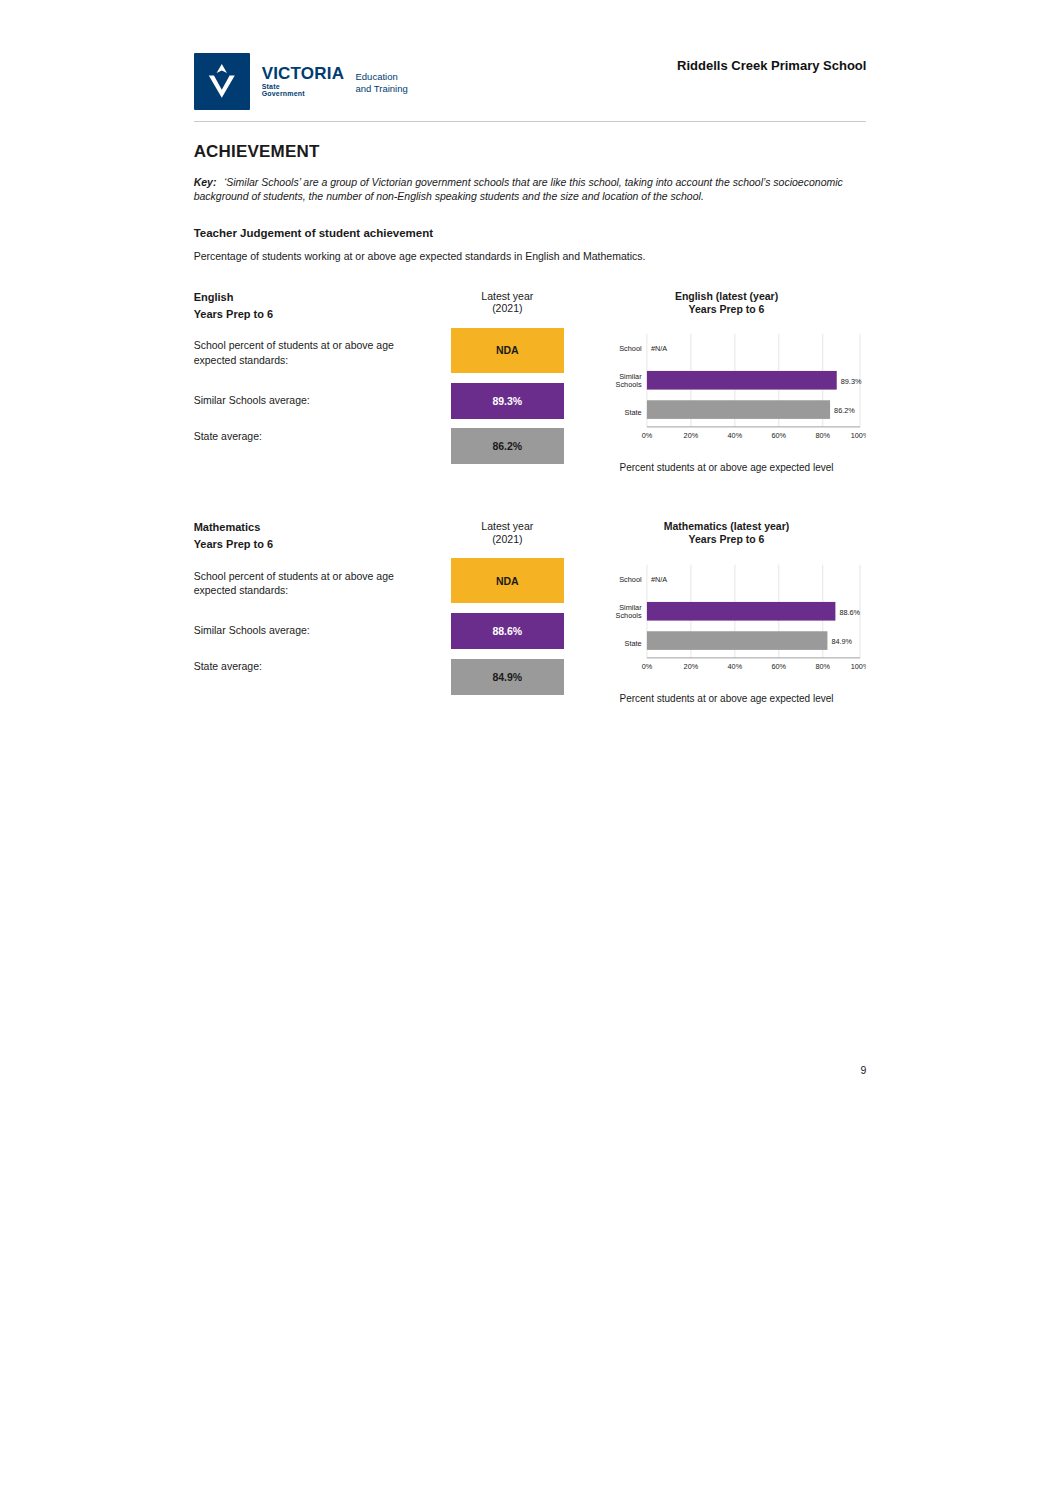VICTORIA
State
Government
Education
and Training
Riddells Creek Primary School
ACHIEVEMENT
Key:‘Similar Schools’ are a group of Victorian government schools that are like this school, taking into account the school’s socioeconomic background of students, the number of non-English speaking students and the size and location of the school.
Teacher Judgement of student achievement
Percentage of students working at or above age expected standards in English and Mathematics.
English
Years Prep to 6
School percent of students at or above age expected standards:
Similar Schools average:
State average:
Latest year
(2021)
NDA
89.3%
86.2%
English (latest (year)
Years Prep to 6
School Similar Schools State #N/A 89.3% 86.2% 0% 20% 40% 60% 80% 100%
Percent students at or above age expected level
Mathematics
Years Prep to 6
School percent of students at or above age expected standards:
Similar Schools average:
State average:
Latest year
(2021)
NDA
88.6%
84.9%
Mathematics (latest year)
Years Prep to 6
School Similar Schools State #N/A 88.6% 84.9% 0% 20% 40% 60% 80% 100%
Percent students at or above age expected level
9